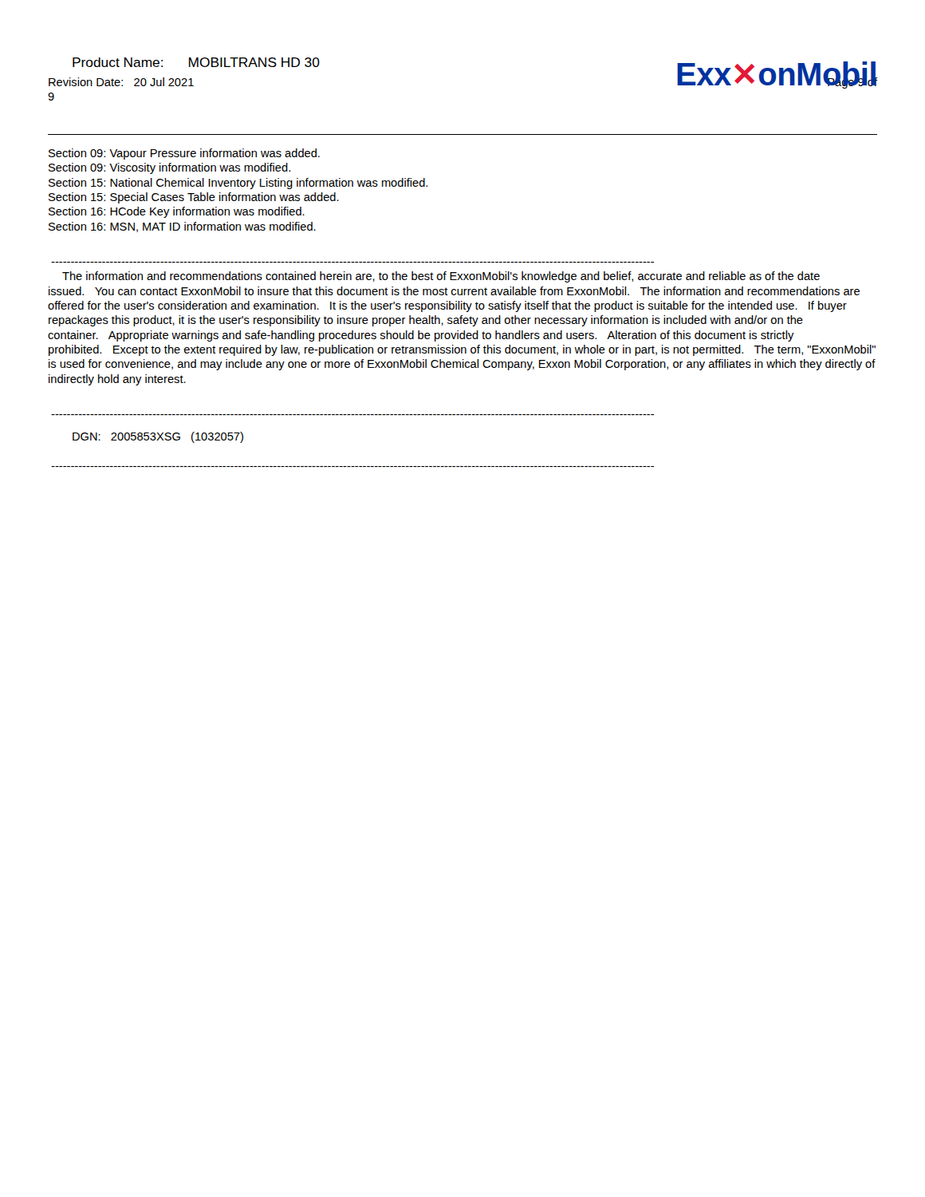Exx✕onMobil
Product Name: MOBILTRANS HD 30
Revision Date: 20 Jul 2021
Page 9 of
9
Section 09: Vapour Pressure information was added.
Section 09: Viscosity information was modified.
Section 15: National Chemical Inventory Listing information was modified.
Section 15: Special Cases Table information was added.
Section 16: HCode Key information was modified.
Section 16: MSN, MAT ID information was modified.
-----------------------------------------------------------------------------------------------------------------------------------------------------------
The information and recommendations contained herein are, to the best of ExxonMobil's knowledge and belief, accurate and reliable as of the date issued. You can contact ExxonMobil to insure that this document is the most current available from ExxonMobil. The information and recommendations are offered for the user's consideration and examination. It is the user's responsibility to satisfy itself that the product is suitable for the intended use. If buyer repackages this product, it is the user's responsibility to insure proper health, safety and other necessary information is included with and/or on the container. Appropriate warnings and safe-handling procedures should be provided to handlers and users. Alteration of this document is strictly prohibited. Except to the extent required by law, re-publication or retransmission of this document, in whole or in part, is not permitted. The term, "ExxonMobil" is used for convenience, and may include any one or more of ExxonMobil Chemical Company, Exxon Mobil Corporation, or any affiliates in which they directly of indirectly hold any interest.
-----------------------------------------------------------------------------------------------------------------------------------------------------------
DGN: 2005853XSG (1032057)
-----------------------------------------------------------------------------------------------------------------------------------------------------------